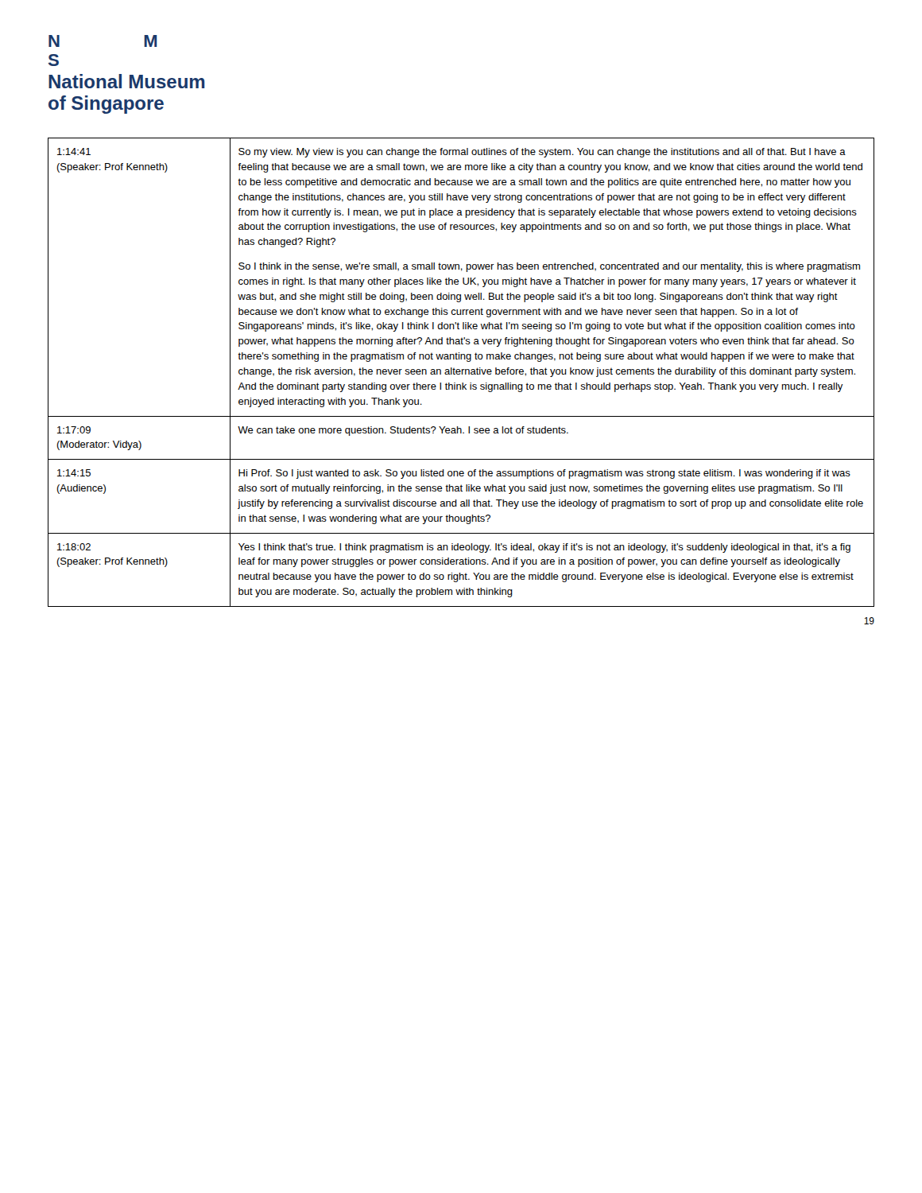N M S
National Museum
of Singapore
| 1:14:41 (Speaker: Prof Kenneth) | So my view. My view is you can change the formal outlines of the system. You can change the institutions and all of that. But I have a feeling that because we are a small town, we are more like a city than a country you know, and we know that cities around the world tend to be less competitive and democratic and because we are a small town and the politics are quite entrenched here, no matter how you change the institutions, chances are, you still have very strong concentrations of power that are not going to be in effect very different from how it currently is. I mean, we put in place a presidency that is separately electable that whose powers extend to vetoing decisions about the corruption investigations, the use of resources, key appointments and so on and so forth, we put those things in place. What has changed? Right? So I think in the sense, we're small, a small town, power has been entrenched, concentrated and our mentality, this is where pragmatism comes in right. Is that many other places like the UK, you might have a Thatcher in power for many many years, 17 years or whatever it was but, and she might still be doing, been doing well. But the people said it's a bit too long. Singaporeans don't think that way right because we don't know what to exchange this current government with and we have never seen that happen. So in a lot of Singaporeans' minds, it's like, okay I think I don't like what I'm seeing so I'm going to vote but what if the opposition coalition comes into power, what happens the morning after? And that's a very frightening thought for Singaporean voters who even think that far ahead. So there's something in the pragmatism of not wanting to make changes, not being sure about what would happen if we were to make that change, the risk aversion, the never seen an alternative before, that you know just cements the durability of this dominant party system. And the dominant party standing over there I think is signalling to me that I should perhaps stop. Yeah. Thank you very much. I really enjoyed interacting with you. Thank you. |
| 1:17:09 (Moderator: Vidya) | We can take one more question. Students? Yeah. I see a lot of students. |
| 1:14:15 (Audience) | Hi Prof. So I just wanted to ask. So you listed one of the assumptions of pragmatism was strong state elitism. I was wondering if it was also sort of mutually reinforcing, in the sense that like what you said just now, sometimes the governing elites use pragmatism. So I'll justify by referencing a survivalist discourse and all that. They use the ideology of pragmatism to sort of prop up and consolidate elite role in that sense, I was wondering what are your thoughts? |
| 1:18:02 (Speaker: Prof Kenneth) | Yes I think that's true. I think pragmatism is an ideology. It's ideal, okay if it's is not an ideology, it's suddenly ideological in that, it's a fig leaf for many power struggles or power considerations. And if you are in a position of power, you can define yourself as ideologically neutral because you have the power to do so right. You are the middle ground. Everyone else is ideological. Everyone else is extremist but you are moderate. So, actually the problem with thinking |
19